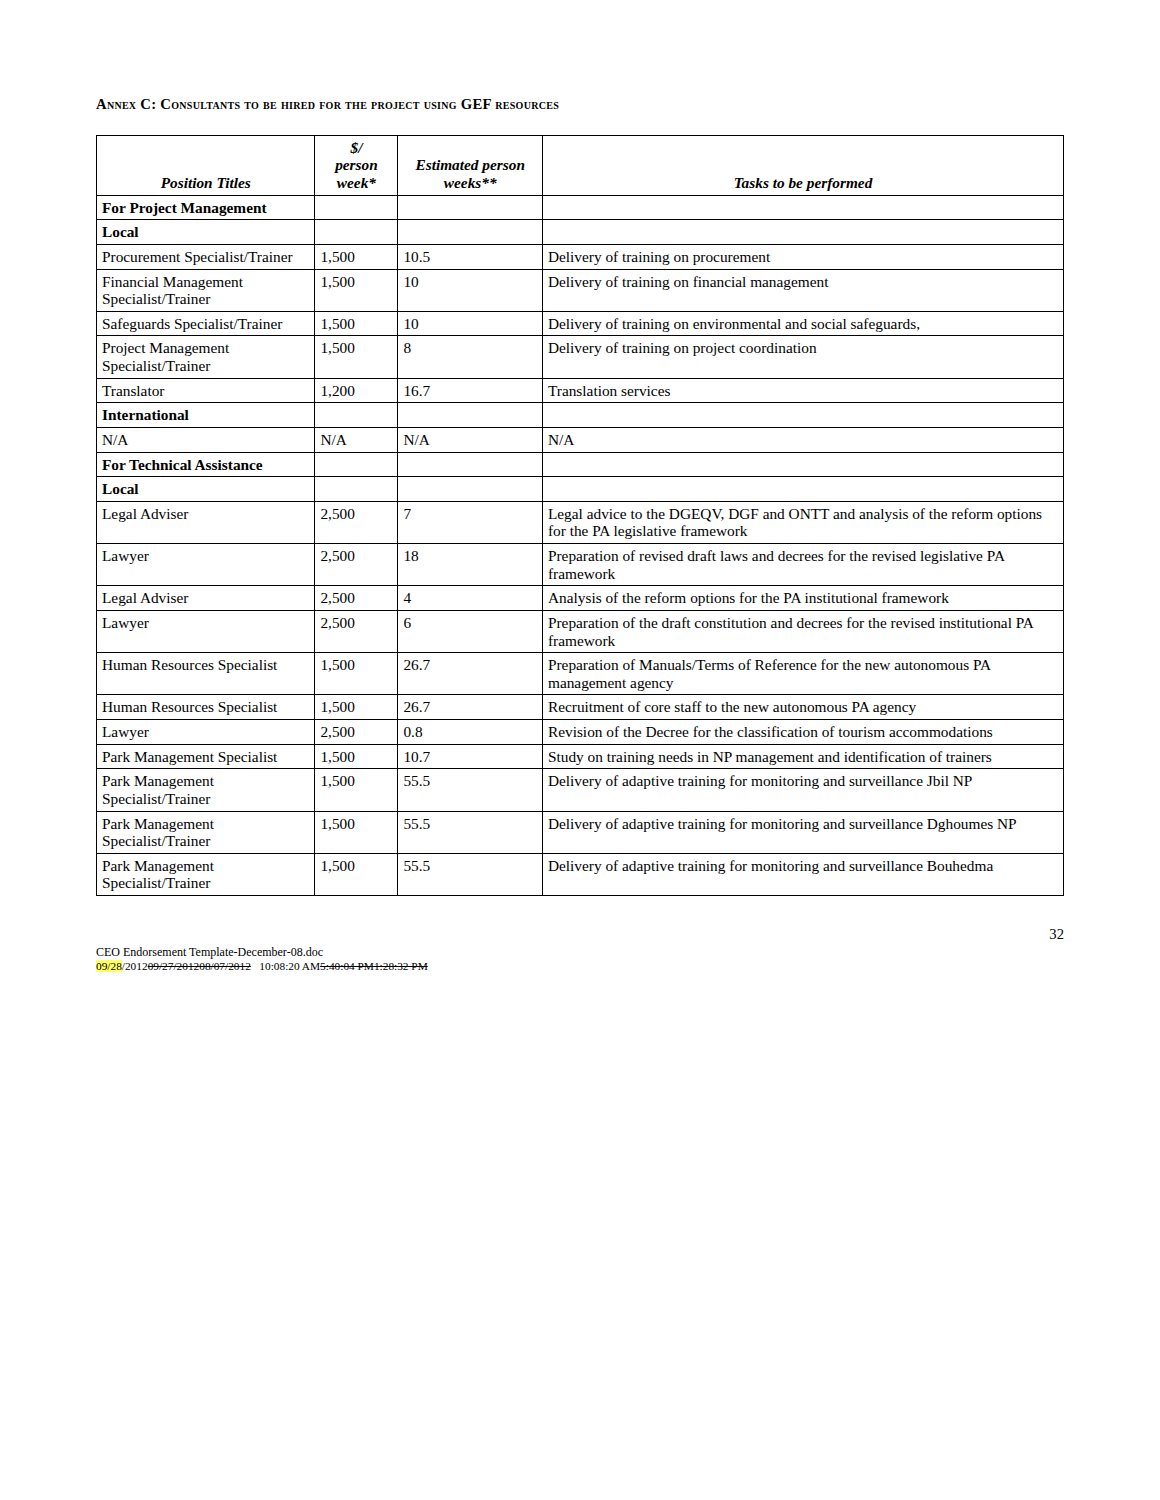Annex C: Consultants to be hired for the project using GEF resources
| Position Titles | $/ person week* | Estimated person weeks** | Tasks to be performed |
| --- | --- | --- | --- |
| For Project Management | | | |
| Local | | | |
| Procurement Specialist/Trainer | 1,500 | 10.5 | Delivery of training on procurement |
| Financial Management Specialist/Trainer | 1,500 | 10 | Delivery of training on financial management |
| Safeguards Specialist/Trainer | 1,500 | 10 | Delivery of training on environmental and social safeguards, |
| Project Management Specialist/Trainer | 1,500 | 8 | Delivery of training on project coordination |
| Translator | 1,200 | 16.7 | Translation services |
| International | | | |
| N/A | N/A | N/A | N/A |
| For Technical Assistance | | | |
| Local | | | |
| Legal Adviser | 2,500 | 7 | Legal advice to the DGEQV, DGF and ONTT and analysis of the reform options for the PA legislative framework |
| Lawyer | 2,500 | 18 | Preparation of revised draft laws and decrees for the revised legislative PA framework |
| Legal Adviser | 2,500 | 4 | Analysis of the reform options for the PA institutional framework |
| Lawyer | 2,500 | 6 | Preparation of the draft constitution and decrees for the revised institutional PA framework |
| Human Resources Specialist | 1,500 | 26.7 | Preparation of Manuals/Terms of Reference for the new autonomous PA management agency |
| Human Resources Specialist | 1,500 | 26.7 | Recruitment of core staff to the new autonomous PA agency |
| Lawyer | 2,500 | 0.8 | Revision of the Decree for the classification of tourism accommodations |
| Park Management Specialist | 1,500 | 10.7 | Study on training needs in NP management and identification of trainers |
| Park Management Specialist/Trainer | 1,500 | 55.5 | Delivery of adaptive training for monitoring and surveillance Jbil NP |
| Park Management Specialist/Trainer | 1,500 | 55.5 | Delivery of adaptive training for monitoring and surveillance Dghoumes NP |
| Park Management Specialist/Trainer | 1,500 | 55.5 | Delivery of adaptive training for monitoring and surveillance Bouhedma |
32
CEO Endorsement Template-December-08.doc
09/28/201209/27/201208/07/2012 10:08:20 AM5:40:04 PM 1:28:32 PM